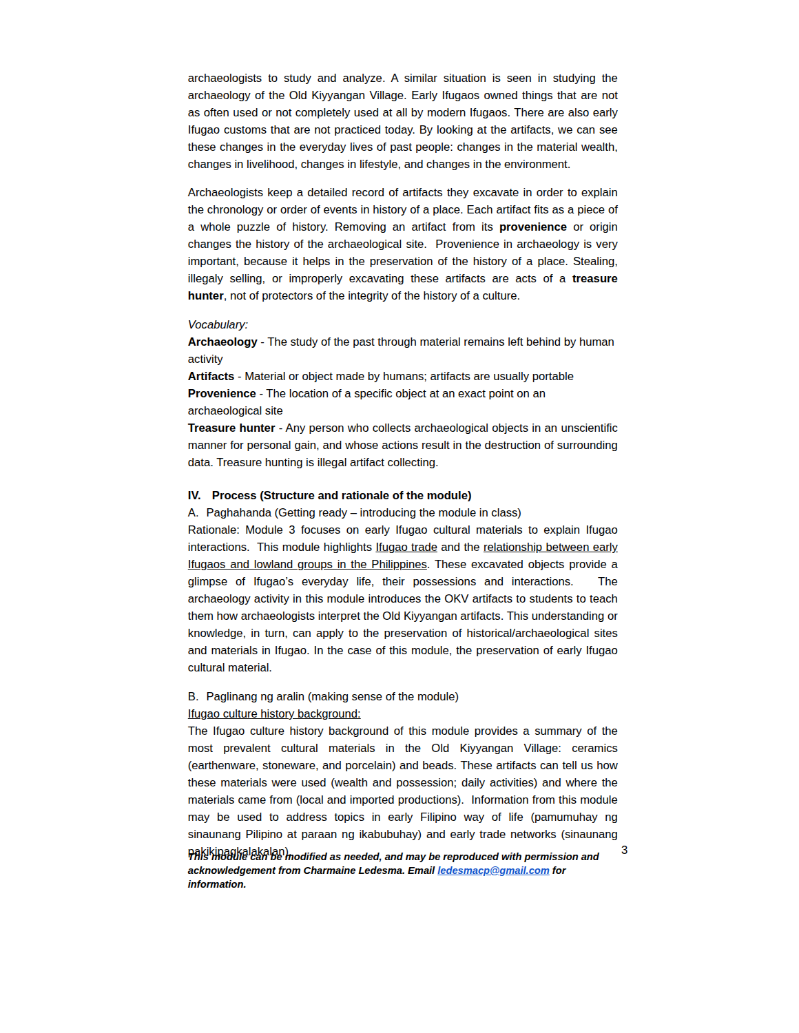archaeologists to study and analyze. A similar situation is seen in studying the archaeology of the Old Kiyyangan Village. Early Ifugaos owned things that are not as often used or not completely used at all by modern Ifugaos. There are also early Ifugao customs that are not practiced today. By looking at the artifacts, we can see these changes in the everyday lives of past people: changes in the material wealth, changes in livelihood, changes in lifestyle, and changes in the environment.
Archaeologists keep a detailed record of artifacts they excavate in order to explain the chronology or order of events in history of a place. Each artifact fits as a piece of a whole puzzle of history. Removing an artifact from its provenience or origin changes the history of the archaeological site. Provenience in archaeology is very important, because it helps in the preservation of the history of a place. Stealing, illegaly selling, or improperly excavating these artifacts are acts of a treasure hunter, not of protectors of the integrity of the history of a culture.
Vocabulary:
Archaeology - The study of the past through material remains left behind by human activity
Artifacts - Material or object made by humans; artifacts are usually portable
Provenience - The location of a specific object at an exact point on an archaeological site
Treasure hunter - Any person who collects archaeological objects in an unscientific manner for personal gain, and whose actions result in the destruction of surrounding data. Treasure hunting is illegal artifact collecting.
IV. Process (Structure and rationale of the module)
A. Paghahanda (Getting ready – introducing the module in class)
Rationale: Module 3 focuses on early Ifugao cultural materials to explain Ifugao interactions. This module highlights Ifugao trade and the relationship between early Ifugaos and lowland groups in the Philippines. These excavated objects provide a glimpse of Ifugao’s everyday life, their possessions and interactions. The archaeology activity in this module introduces the OKV artifacts to students to teach them how archaeologists interpret the Old Kiyyangan artifacts. This understanding or knowledge, in turn, can apply to the preservation of historical/archaeological sites and materials in Ifugao. In the case of this module, the preservation of early Ifugao cultural material.
B. Paglinang ng aralin (making sense of the module)
Ifugao culture history background:
The Ifugao culture history background of this module provides a summary of the most prevalent cultural materials in the Old Kiyyangan Village: ceramics (earthenware, stoneware, and porcelain) and beads. These artifacts can tell us how these materials were used (wealth and possession; daily activities) and where the materials came from (local and imported productions). Information from this module may be used to address topics in early Filipino way of life (pamumuhay ng sinaunang Pilipino at paraan ng ikabubuhay) and early trade networks (sinaunang pakikipagkalakalan).
3
This module can be modified as needed, and may be reproduced with permission and acknowledgement from Charmaine Ledesma. Email ledesmacp@gmail.com for information.